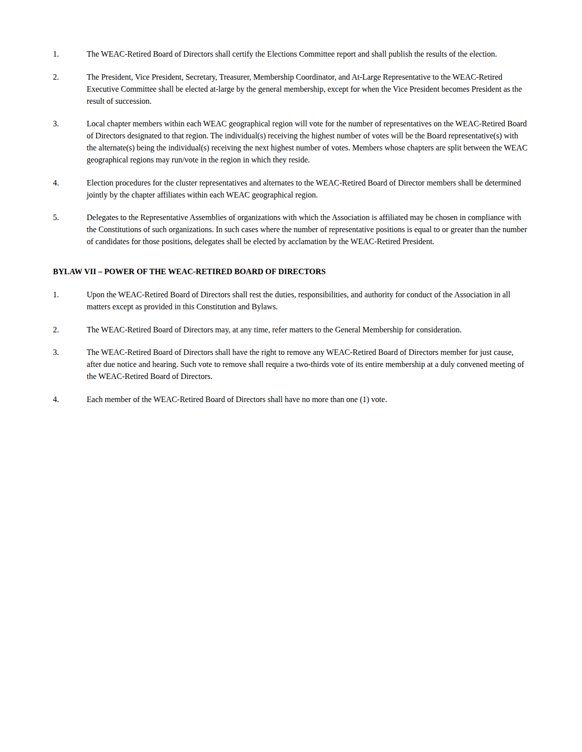The WEAC-Retired Board of Directors shall certify the Elections Committee report and shall publish the results of the election.
The President, Vice President, Secretary, Treasurer, Membership Coordinator, and At-Large Representative to the WEAC-Retired Executive Committee shall be elected at-large by the general membership, except for when the Vice President becomes President as the result of succession.
Local chapter members within each WEAC geographical region will vote for the number of representatives on the WEAC-Retired Board of Directors designated to that region. The individual(s) receiving the highest number of votes will be the Board representative(s) with the alternate(s) being the individual(s) receiving the next highest number of votes. Members whose chapters are split between the WEAC geographical regions may run/vote in the region in which they reside.
Election procedures for the cluster representatives and alternates to the WEAC-Retired Board of Director members shall be determined jointly by the chapter affiliates within each WEAC geographical region.
Delegates to the Representative Assemblies of organizations with which the Association is affiliated may be chosen in compliance with the Constitutions of such organizations. In such cases where the number of representative positions is equal to or greater than the number of candidates for those positions, delegates shall be elected by acclamation by the WEAC-Retired President.
BYLAW VII – POWER OF THE WEAC-RETIRED BOARD OF DIRECTORS
Upon the WEAC-Retired Board of Directors shall rest the duties, responsibilities, and authority for conduct of the Association in all matters except as provided in this Constitution and Bylaws.
The WEAC-Retired Board of Directors may, at any time, refer matters to the General Membership for consideration.
The WEAC-Retired Board of Directors shall have the right to remove any WEAC-Retired Board of Directors member for just cause, after due notice and hearing. Such vote to remove shall require a two-thirds vote of its entire membership at a duly convened meeting of the WEAC-Retired Board of Directors.
Each member of the WEAC-Retired Board of Directors shall have no more than one (1) vote.